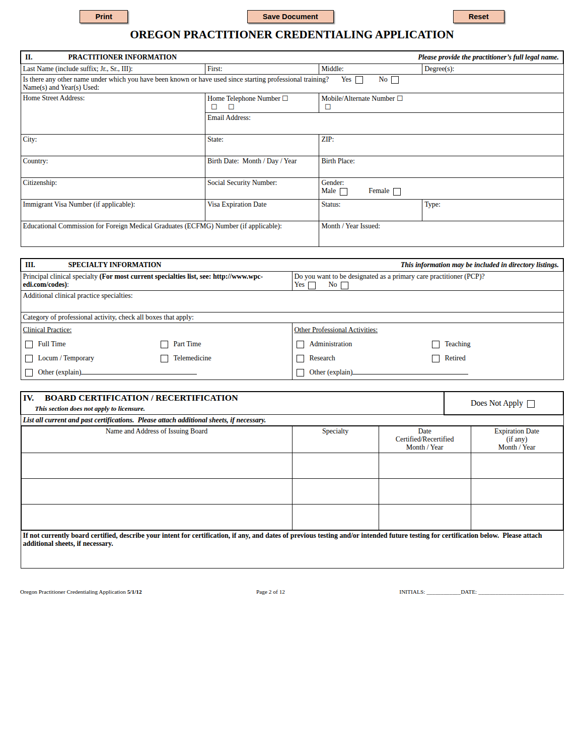Print
Save Document
Reset
OREGON PRACTITIONER CREDENTIALING APPLICATION
| / II. / PRACTITIONER INFORMATION / Please provide the practitioner’s full legal name. / |
| Last Name (include suffix; Jr., Sr., III): | First: | Middle: | Degree(s): |
| Is there any other name under which you have been known or have used since starting professional training? Yes No Name(s) and Year(s) Used: |
| Home Street Address: | Home Telephone Number ☐ ☐ ☐ | Mobile/Alternate Number ☐ ☐ |
| Email Address: |
| City: | State: | ZIP: |
| Country: | Birth Date: Month / Day / Year | Birth Place: |
| Citizenship: | Social Security Number: | Gender: Male Female |
| Immigrant Visa Number (if applicable): | Visa Expiration Date | Status: | Type: |
| Educational Commission for Foreign Medical Graduates (ECFMG) Number (if applicable): | Month / Year Issued: |
| / III. / SPECIALTY INFORMATION / This information may be included in directory listings. / |
| Principal clinical specialty (For most current specialties list, see: http://www.wpc-edi.com/codes) : | Do you want to be designated as a primary care practitioner (PCP)? Yes No |
| Additional clinical practice specialties: |
| Category of professional activity, check all boxes that apply: |
| / Clinical Practice: / / Full Time / Part Time / / Locum / Temporary / Telemedicine / / Other (explain) / | / Other Professional Activities: / / Administration / Teaching / / Research / Retired / / Other (explain) / |
| IV. BOARD CERTIFICATION / RECERTIFICATION This section does not apply to licensure. | Does Not Apply |
| List all current and past certifications. Please attach additional sheets, if necessary. |
| / Name and Address of Issuing Board / Specialty / Date Certified/Recertified Month / Year / Expiration Date (if any) Month / Year / |
| If not currently board certified, describe your intent for certification, if any, and dates of previous testing and/or intended future testing for certification below. Please attach additional sheets, if necessary. |
Oregon Practitioner Credentialing Application 5/1/12
Page 2 of 12
INITIALS: ____________DATE: ______________________________